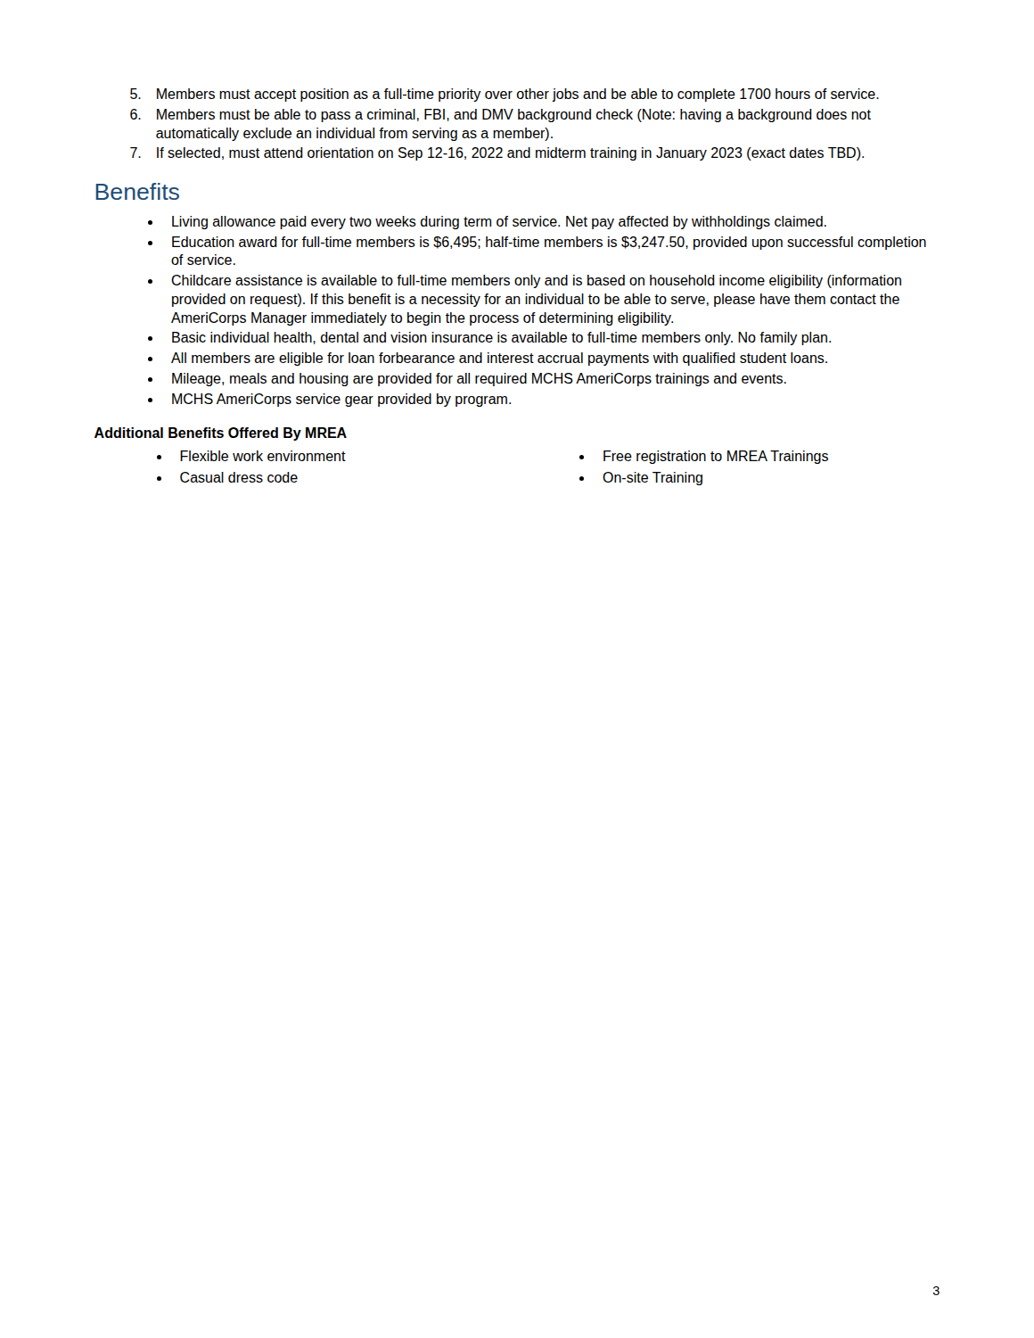Members must accept position as a full-time priority over other jobs and be able to complete 1700 hours of service.
Members must be able to pass a criminal, FBI, and DMV background check (Note: having a background does not automatically exclude an individual from serving as a member).
If selected, must attend orientation on Sep 12-16, 2022 and midterm training in January 2023 (exact dates TBD).
Benefits
Living allowance paid every two weeks during term of service. Net pay affected by withholdings claimed.
Education award for full-time members is $6,495; half-time members is $3,247.50, provided upon successful completion of service.
Childcare assistance is available to full-time members only and is based on household income eligibility (information provided on request). If this benefit is a necessity for an individual to be able to serve, please have them contact the AmeriCorps Manager immediately to begin the process of determining eligibility.
Basic individual health, dental and vision insurance is available to full-time members only. No family plan.
All members are eligible for loan forbearance and interest accrual payments with qualified student loans.
Mileage, meals and housing are provided for all required MCHS AmeriCorps trainings and events.
MCHS AmeriCorps service gear provided by program.
Additional Benefits Offered By MREA
Flexible work environment
Casual dress code
Free registration to MREA Trainings
On-site Training
3